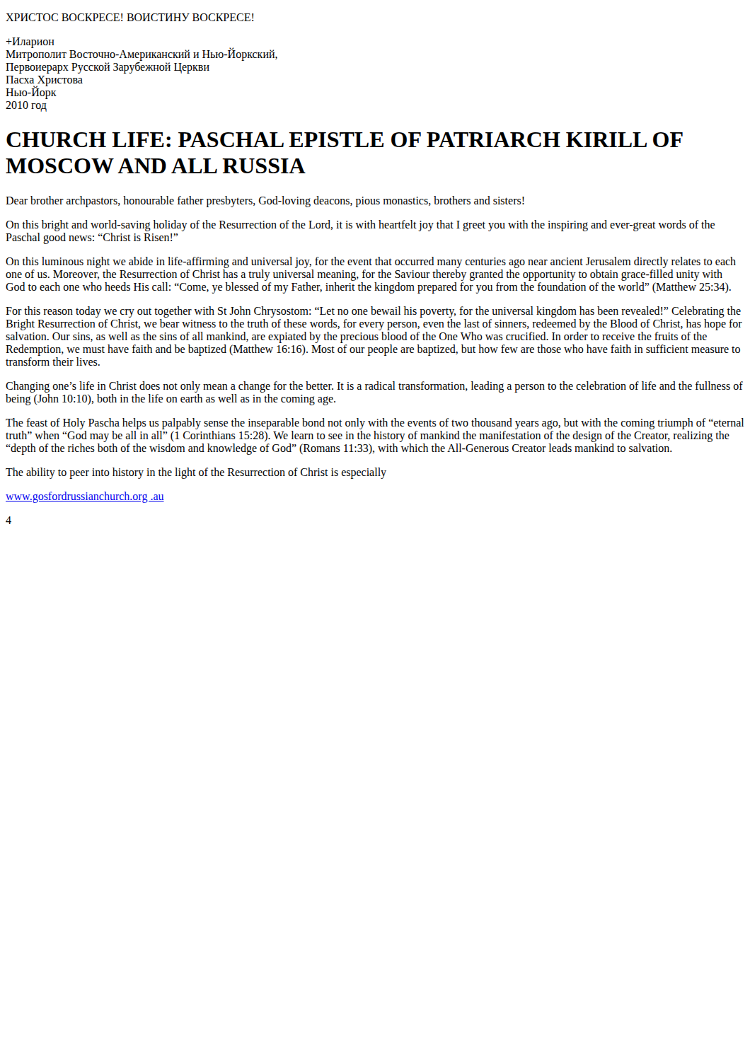ХРИСТОС ВОСКРЕСЕ! ВОИСТИНУ ВОСКРЕСЕ!
+Иларион
Митрополит Восточно-Американский и Нью-Йоркский,
Первоиерарх Русской Зарубежной Церкви
Пасха Христова
Нью-Йорк
2010 год
CHURCH LIFE: PASCHAL EPISTLE OF PATRIARCH KIRILL OF MOSCOW AND ALL RUSSIA
Dear brother archpastors, honourable father presbyters, God-loving deacons, pious monastics, brothers and sisters!
On this bright and world-saving holiday of the Resurrection of the Lord, it is with heartfelt joy that I greet you with the inspiring and ever-great words of the Paschal good news: “Christ is Risen!”
On this luminous night we abide in life-affirming and universal joy, for the event that occurred many centuries ago near ancient Jerusalem directly relates to each one of us. Moreover, the Resurrection of Christ has a truly universal meaning, for the Saviour thereby granted the opportunity to obtain grace-filled unity with God to each one who heeds His call: “Come, ye blessed of my Father, inherit the kingdom prepared for you from the foundation of the world” (Matthew 25:34).
For this reason today we cry out together with St John Chrysostom: “Let no one bewail his poverty, for the universal kingdom has been revealed!” Celebrating the Bright Resurrection of Christ, we bear witness to the truth of these words, for every person, even the last of sinners, redeemed by the Blood of Christ, has hope for salvation. Our sins, as well as the sins of all mankind, are expiated by the precious blood of the One Who was crucified. In order to receive the fruits of the Redemption, we must have faith and be baptized (Matthew 16:16). Most of our people are baptized, but how few are those who have faith in sufficient measure to transform their lives.
Changing one’s life in Christ does not only mean a change for the better. It is a radical transformation, leading a person to the celebration of life and the fullness of being (John 10:10), both in the life on earth as well as in the coming age.
The feast of Holy Pascha helps us palpably sense the inseparable bond not only with the events of two thousand years ago, but with the coming triumph of “eternal truth” when “God may be all in all” (1 Corinthians 15:28). We learn to see in the history of mankind the manifestation of the design of the Creator, realizing the “depth of the riches both of the wisdom and knowledge of God” (Romans 11:33), with which the All-Generous Creator leads mankind to salvation.
The ability to peer into history in the light of the Resurrection of Christ is especially
www.gosfordrussianchurch.org .au
4